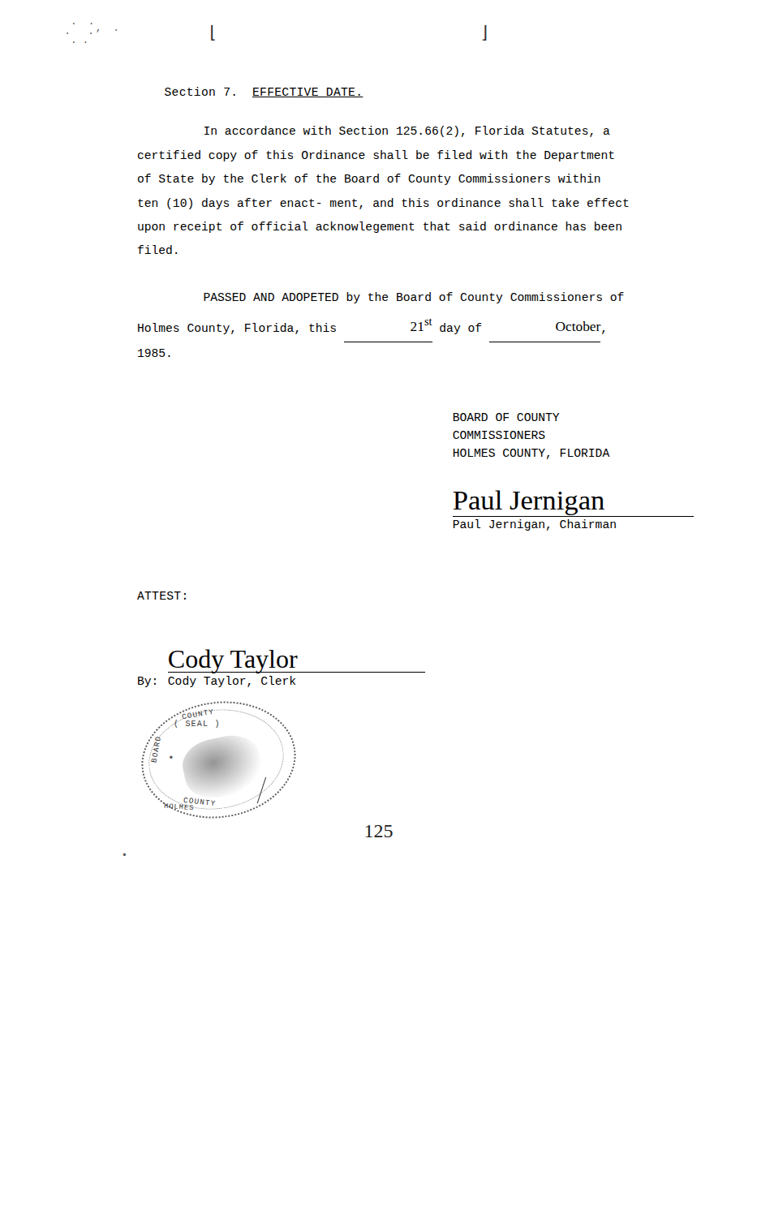. . . . . . , . ⌊ ⌋
Section 7. EFFECTIVE DATE.
In accordance with Section 125.66(2), Florida Statutes, a certified copy of this Ordinance shall be filed with the Department of State by the Clerk of the Board of County Commissioners within ten (10) days after enact- ment, and this ordinance shall take effect upon receipt of official acknowlegement that said ordinance has been filed.
PASSED AND ADOPETED by the Board of County Commissioners of Holmes County, Florida, this 21st day of October, 1985.
BOARD OF COUNTY COMMISSIONERS
HOLMES COUNTY, FLORIDA
Paul Jernigan
Paul Jernigan, Chairman
ATTEST:
By:
Cody Taylor
Cody Taylor, Clerk
COUNTY
( SEAL )
BOARD
COUNTY
HOLMES
•
125
•